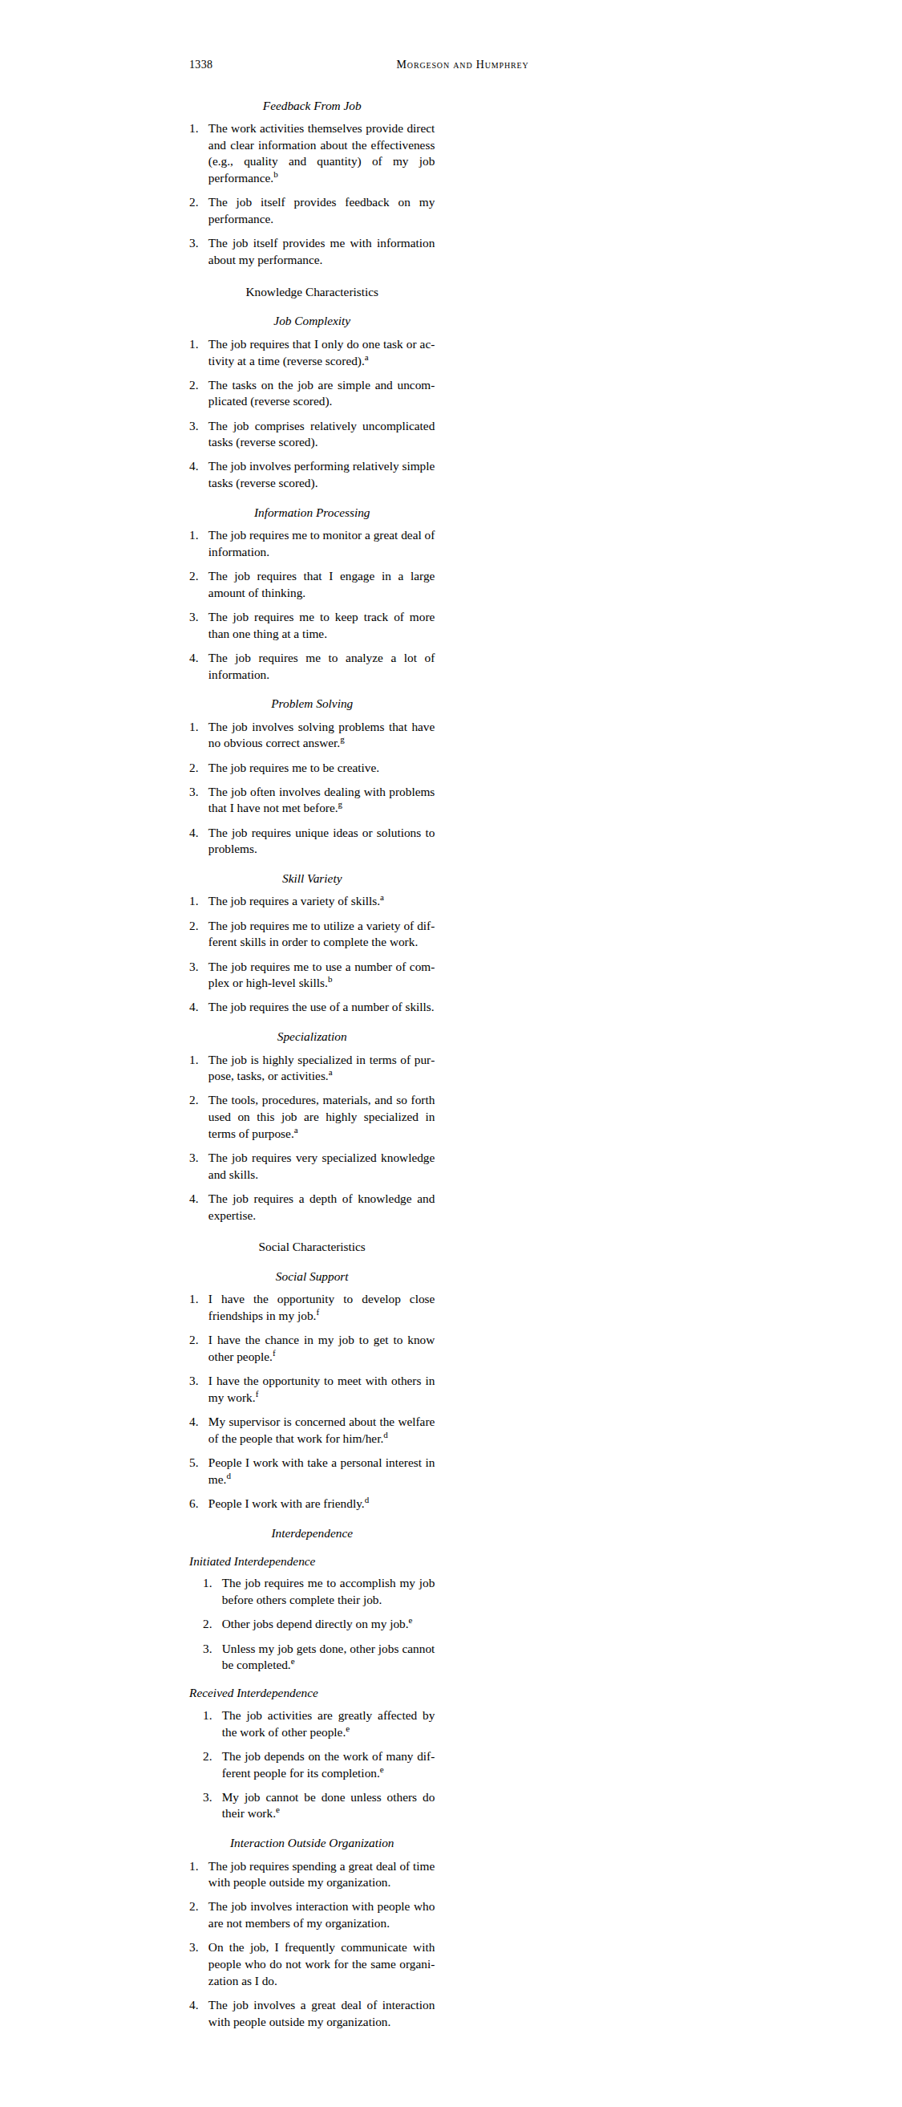1338 Morgeson and Humphrey
Feedback From Job
The work activities themselves provide direct and clear information about the effectiveness (e.g., quality and quantity) of my job performance.b
The job itself provides feedback on my performance.
The job itself provides me with information about my performance.
Knowledge Characteristics
Job Complexity
The job requires that I only do one task or activity at a time (reverse scored).a
The tasks on the job are simple and uncomplicated (reverse scored).
The job comprises relatively uncomplicated tasks (reverse scored).
The job involves performing relatively simple tasks (reverse scored).
Information Processing
The job requires me to monitor a great deal of information.
The job requires that I engage in a large amount of thinking.
The job requires me to keep track of more than one thing at a time.
The job requires me to analyze a lot of information.
Problem Solving
The job involves solving problems that have no obvious correct answer.g
The job requires me to be creative.
The job often involves dealing with problems that I have not met before.g
The job requires unique ideas or solutions to problems.
Skill Variety
The job requires a variety of skills.a
The job requires me to utilize a variety of different skills in order to complete the work.
The job requires me to use a number of complex or high-level skills.b
The job requires the use of a number of skills.
Specialization
The job is highly specialized in terms of purpose, tasks, or activities.a
The tools, procedures, materials, and so forth used on this job are highly specialized in terms of purpose.a
The job requires very specialized knowledge and skills.
The job requires a depth of knowledge and expertise.
Social Characteristics
Social Support
I have the opportunity to develop close friendships in my job.f
I have the chance in my job to get to know other people.f
I have the opportunity to meet with others in my work.f
My supervisor is concerned about the welfare of the people that work for him/her.d
People I work with take a personal interest in me.d
People I work with are friendly.d
Interdependence
Initiated Interdependence
The job requires me to accomplish my job before others complete their job.
Other jobs depend directly on my job.e
Unless my job gets done, other jobs cannot be completed.e
Received Interdependence
The job activities are greatly affected by the work of other people.e
The job depends on the work of many different people for its completion.e
My job cannot be done unless others do their work.e
Interaction Outside Organization
The job requires spending a great deal of time with people outside my organization.
The job involves interaction with people who are not members of my organization.
On the job, I frequently communicate with people who do not work for the same organization as I do.
The job involves a great deal of interaction with people outside my organization.